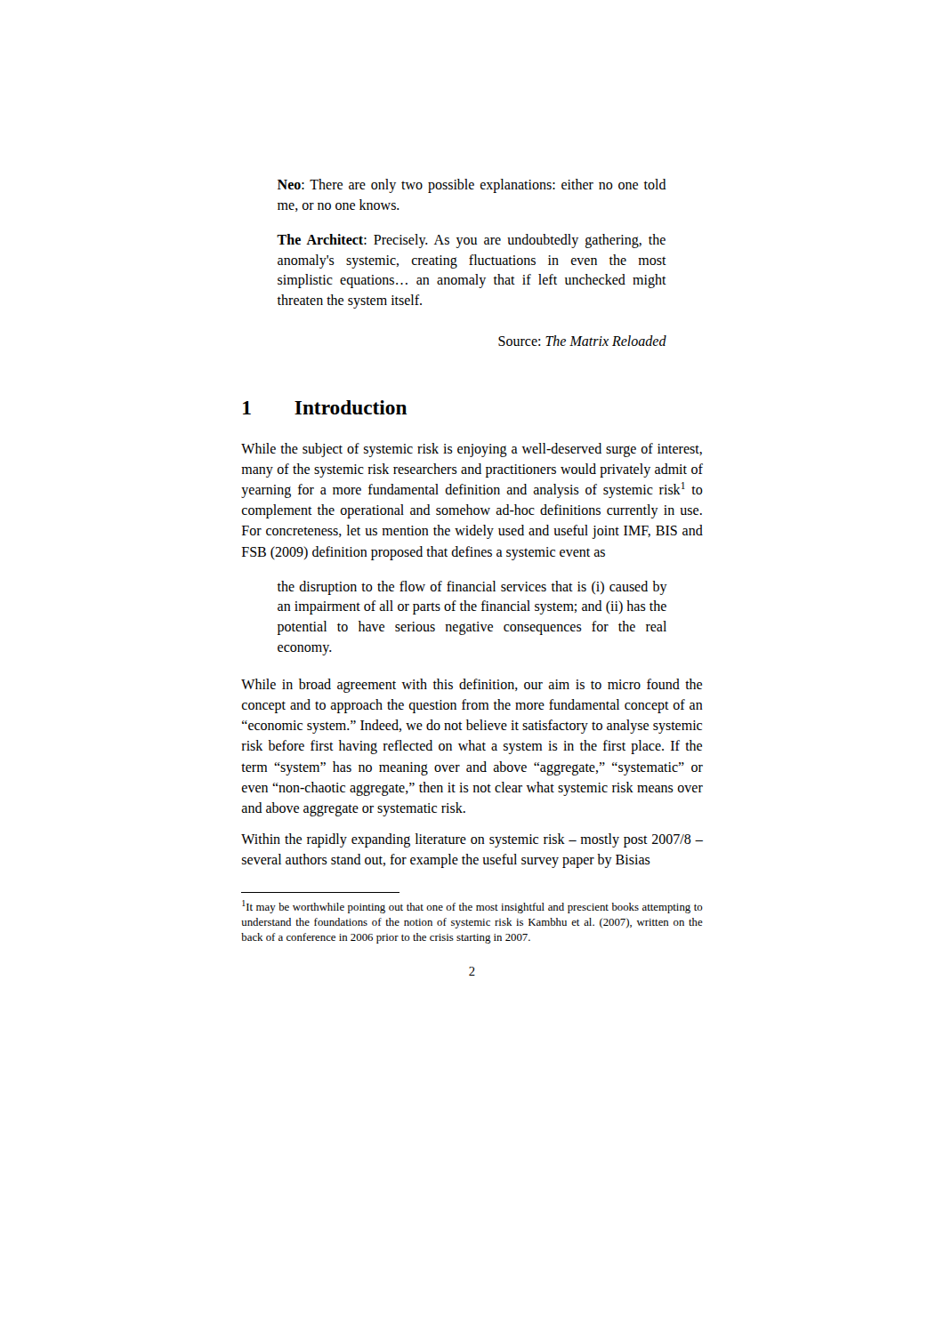Neo: There are only two possible explanations: either no one told me, or no one knows.
The Architect: Precisely. As you are undoubtedly gathering, the anomaly's systemic, creating fluctuations in even the most simplistic equations… an anomaly that if left unchecked might threaten the system itself.
Source: The Matrix Reloaded
1 Introduction
While the subject of systemic risk is enjoying a well-deserved surge of interest, many of the systemic risk researchers and practitioners would privately admit of yearning for a more fundamental definition and analysis of systemic risk1 to complement the operational and somehow ad-hoc definitions currently in use. For concreteness, let us mention the widely used and useful joint IMF, BIS and FSB (2009) definition proposed that defines a systemic event as
the disruption to the flow of financial services that is (i) caused by an impairment of all or parts of the financial system; and (ii) has the potential to have serious negative consequences for the real economy.
While in broad agreement with this definition, our aim is to micro found the concept and to approach the question from the more fundamental concept of an “economic system.” Indeed, we do not believe it satisfactory to analyse systemic risk before first having reflected on what a system is in the first place. If the term “system” has no meaning over and above “aggregate,” “systematic” or even “non-chaotic aggregate,” then it is not clear what systemic risk means over and above aggregate or systematic risk.
Within the rapidly expanding literature on systemic risk – mostly post 2007/8 – several authors stand out, for example the useful survey paper by Bisias
1It may be worthwhile pointing out that one of the most insightful and prescient books attempting to understand the foundations of the notion of systemic risk is Kambhu et al. (2007), written on the back of a conference in 2006 prior to the crisis starting in 2007.
2